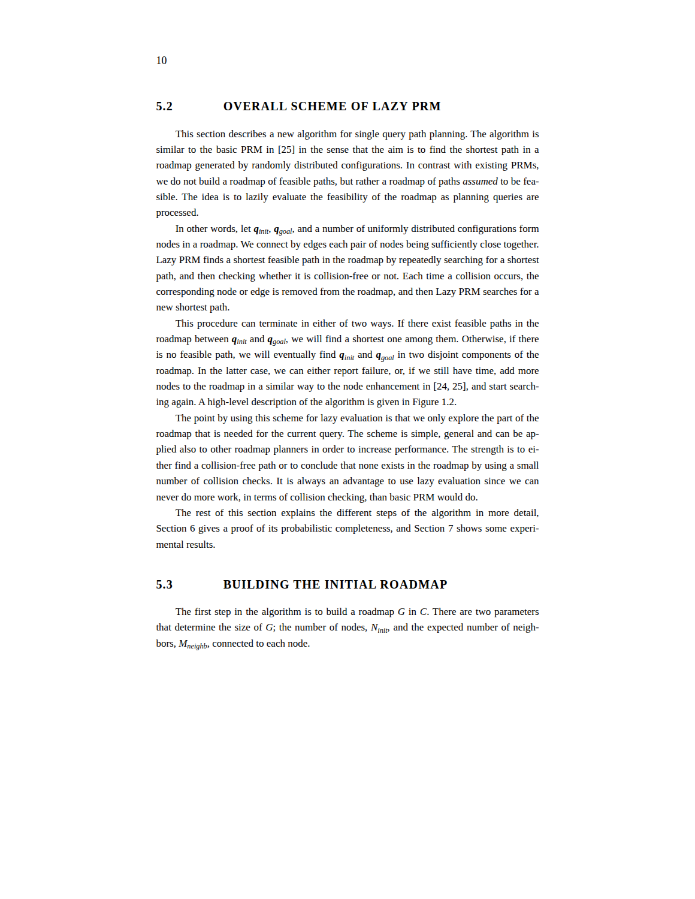10
5.2 OVERALL SCHEME OF LAZY PRM
This section describes a new algorithm for single query path planning. The algorithm is similar to the basic PRM in [25] in the sense that the aim is to find the shortest path in a roadmap generated by randomly distributed configurations. In contrast with existing PRMs, we do not build a roadmap of feasible paths, but rather a roadmap of paths assumed to be feasible. The idea is to lazily evaluate the feasibility of the roadmap as planning queries are processed.
In other words, let qinit, qgoal, and a number of uniformly distributed configurations form nodes in a roadmap. We connect by edges each pair of nodes being sufficiently close together. Lazy PRM finds a shortest feasible path in the roadmap by repeatedly searching for a shortest path, and then checking whether it is collision-free or not. Each time a collision occurs, the corresponding node or edge is removed from the roadmap, and then Lazy PRM searches for a new shortest path.
This procedure can terminate in either of two ways. If there exist feasible paths in the roadmap between qinit and qgoal, we will find a shortest one among them. Otherwise, if there is no feasible path, we will eventually find qinit and qgoal in two disjoint components of the roadmap. In the latter case, we can either report failure, or, if we still have time, add more nodes to the roadmap in a similar way to the node enhancement in [24, 25], and start searching again. A high-level description of the algorithm is given in Figure 1.2.
The point by using this scheme for lazy evaluation is that we only explore the part of the roadmap that is needed for the current query. The scheme is simple, general and can be applied also to other roadmap planners in order to increase performance. The strength is to either find a collision-free path or to conclude that none exists in the roadmap by using a small number of collision checks. It is always an advantage to use lazy evaluation since we can never do more work, in terms of collision checking, than basic PRM would do.
The rest of this section explains the different steps of the algorithm in more detail, Section 6 gives a proof of its probabilistic completeness, and Section 7 shows some experimental results.
5.3 BUILDING THE INITIAL ROADMAP
The first step in the algorithm is to build a roadmap G in C. There are two parameters that determine the size of G; the number of nodes, Ninit, and the expected number of neighbors, Mneighb, connected to each node.